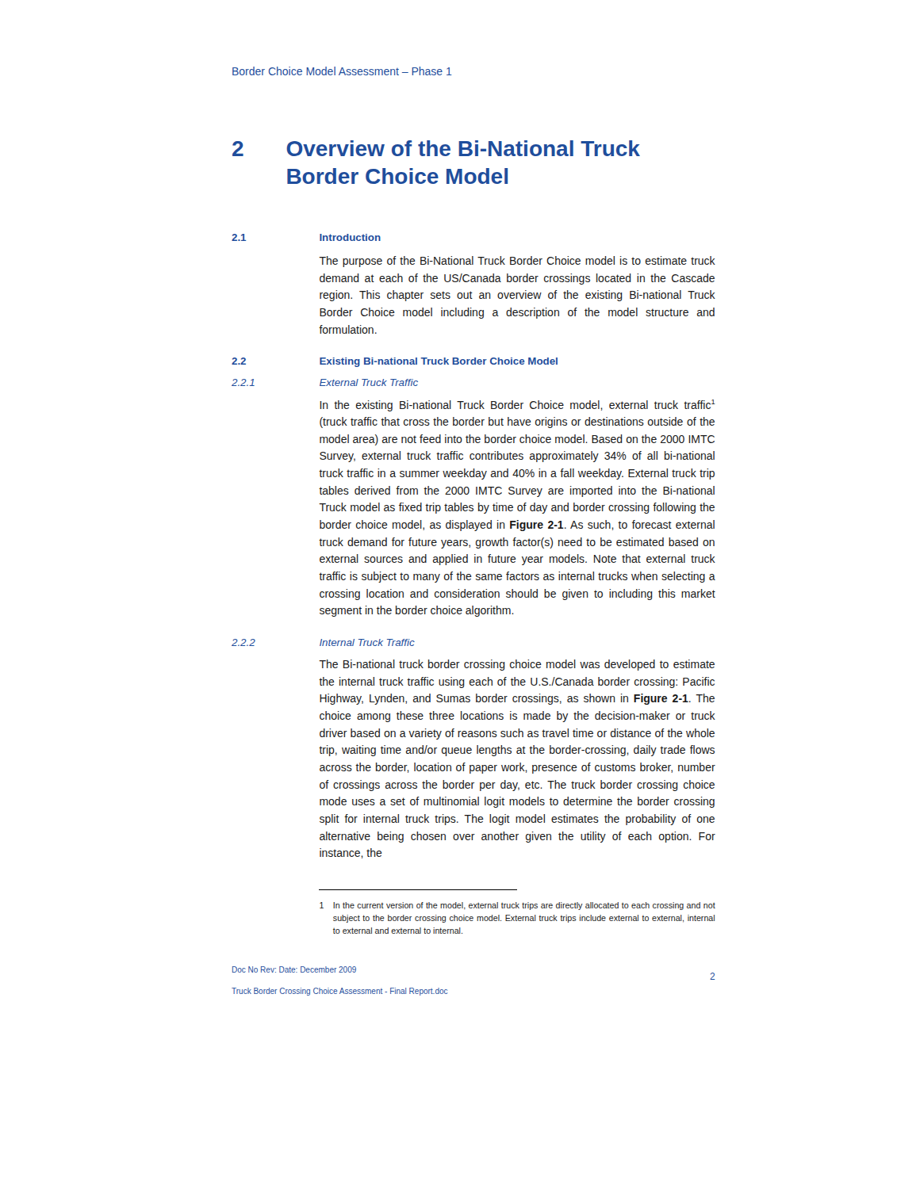Border Choice Model Assessment – Phase 1
2 Overview of the Bi-National Truck Border Choice Model
2.1 Introduction
The purpose of the Bi-National Truck Border Choice model is to estimate truck demand at each of the US/Canada border crossings located in the Cascade region. This chapter sets out an overview of the existing Bi-national Truck Border Choice model including a description of the model structure and formulation.
2.2 Existing Bi-national Truck Border Choice Model
2.2.1 External Truck Traffic
In the existing Bi-national Truck Border Choice model, external truck traffic1 (truck traffic that cross the border but have origins or destinations outside of the model area) are not feed into the border choice model. Based on the 2000 IMTC Survey, external truck traffic contributes approximately 34% of all bi-national truck traffic in a summer weekday and 40% in a fall weekday. External truck trip tables derived from the 2000 IMTC Survey are imported into the Bi-national Truck model as fixed trip tables by time of day and border crossing following the border choice model, as displayed in Figure 2-1. As such, to forecast external truck demand for future years, growth factor(s) need to be estimated based on external sources and applied in future year models. Note that external truck traffic is subject to many of the same factors as internal trucks when selecting a crossing location and consideration should be given to including this market segment in the border choice algorithm.
2.2.2 Internal Truck Traffic
The Bi-national truck border crossing choice model was developed to estimate the internal truck traffic using each of the U.S./Canada border crossing: Pacific Highway, Lynden, and Sumas border crossings, as shown in Figure 2-1. The choice among these three locations is made by the decision-maker or truck driver based on a variety of reasons such as travel time or distance of the whole trip, waiting time and/or queue lengths at the border-crossing, daily trade flows across the border, location of paper work, presence of customs broker, number of crossings across the border per day, etc. The truck border crossing choice mode uses a set of multinomial logit models to determine the border crossing split for internal truck trips. The logit model estimates the probability of one alternative being chosen over another given the utility of each option. For instance, the
1 In the current version of the model, external truck trips are directly allocated to each crossing and not subject to the border crossing choice model. External truck trips include external to external, internal to external and external to internal.
Doc No Rev: Date: December 2009
Truck Border Crossing Choice Assessment - Final Report.doc
2